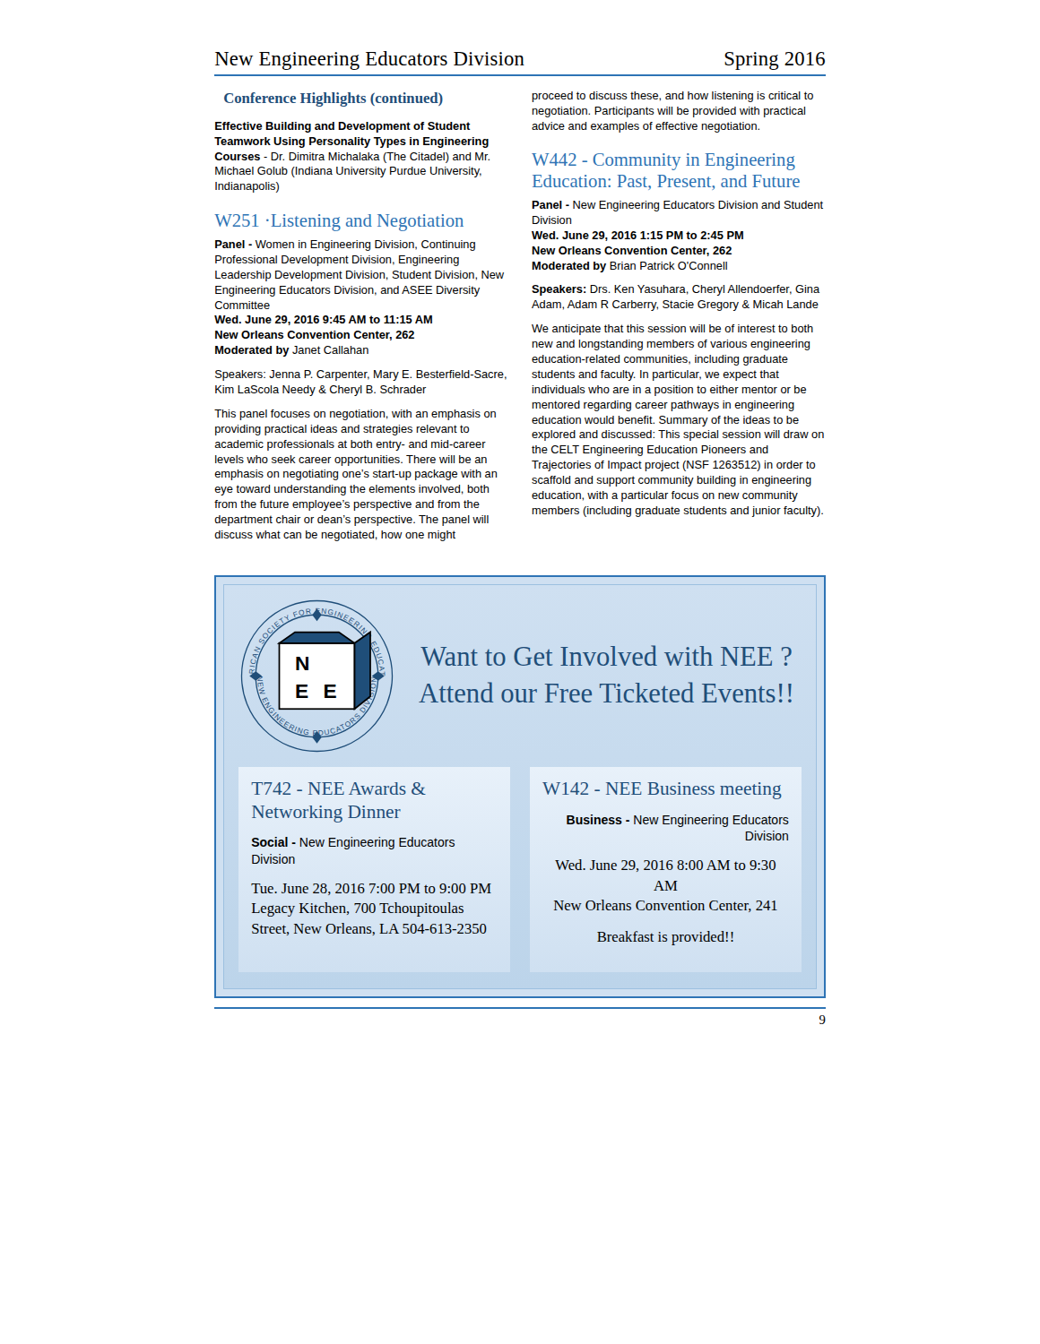New Engineering Educators Division
Spring 2016
Conference Highlights (continued)
Effective Building and Development of Student Teamwork Using Personality Types in Engineering Courses - Dr. Dimitra Michalaka (The Citadel) and Mr. Michael Golub (Indiana University Purdue University, Indianapolis)
W251 ·Listening and Negotiation
Panel - Women in Engineering Division, Continuing Professional Development Division, Engineering Leadership Development Division, Student Division, New Engineering Educators Division, and ASEE Diversity Committee
Wed. June 29, 2016 9:45 AM to 11:15 AM
New Orleans Convention Center, 262
Moderated by Janet Callahan
Speakers: Jenna P. Carpenter, Mary E. Besterfield-Sacre, Kim LaScola Needy & Cheryl B. Schrader
This panel focuses on negotiation, with an emphasis on providing practical ideas and strategies relevant to academic professionals at both entry- and mid-career levels who seek career opportunities. There will be an emphasis on negotiating one’s start-up package with an eye toward understanding the elements involved, both from the future employee’s perspective and from the department chair or dean’s perspective. The panel will discuss what can be negotiated, how one might
proceed to discuss these, and how listening is critical to negotiation. Participants will be provided with practical advice and examples of effective negotiation.
W442 - Community in Engineering Education: Past, Present, and Future
Panel - New Engineering Educators Division and Student Division
Wed. June 29, 2016 1:15 PM to 2:45 PM
New Orleans Convention Center, 262
Moderated by Brian Patrick O'Connell
Speakers: Drs. Ken Yasuhara, Cheryl Allendoerfer, Gina Adam, Adam R Carberry, Stacie Gregory & Micah Lande
We anticipate that this session will be of interest to both new and longstanding members of various engineering education-related communities, including graduate students and faculty. In particular, we expect that individuals who are in a position to either mentor or be mentored regarding career pathways in engineering education would benefit. Summary of the ideas to be explored and discussed: This special session will draw on the CELT Engineering Education Pioneers and Trajectories of Impact project (NSF 1263512) in order to scaffold and support community building in engineering education, with a particular focus on new community members (including graduate students and junior faculty).
AMERICAN SOCIETY FOR ENGINEERING EDUCATION NEW ENGINEERING EDUCATORS DIVISION N E E
Want to Get Involved with NEE ?
Attend our Free Ticketed Events!!
T742 - NEE Awards & Networking Dinner
Social - New Engineering Educators Division
Tue. June 28, 2016 7:00 PM to 9:00 PM Legacy Kitchen, 700 Tchoupitoulas Street, New Orleans, LA 504-613-2350
W142 - NEE Business meeting
Business - New Engineering Educators Division
Wed. June 29, 2016 8:00 AM to 9:30 AM
New Orleans Convention Center, 241
Breakfast is provided!!
9